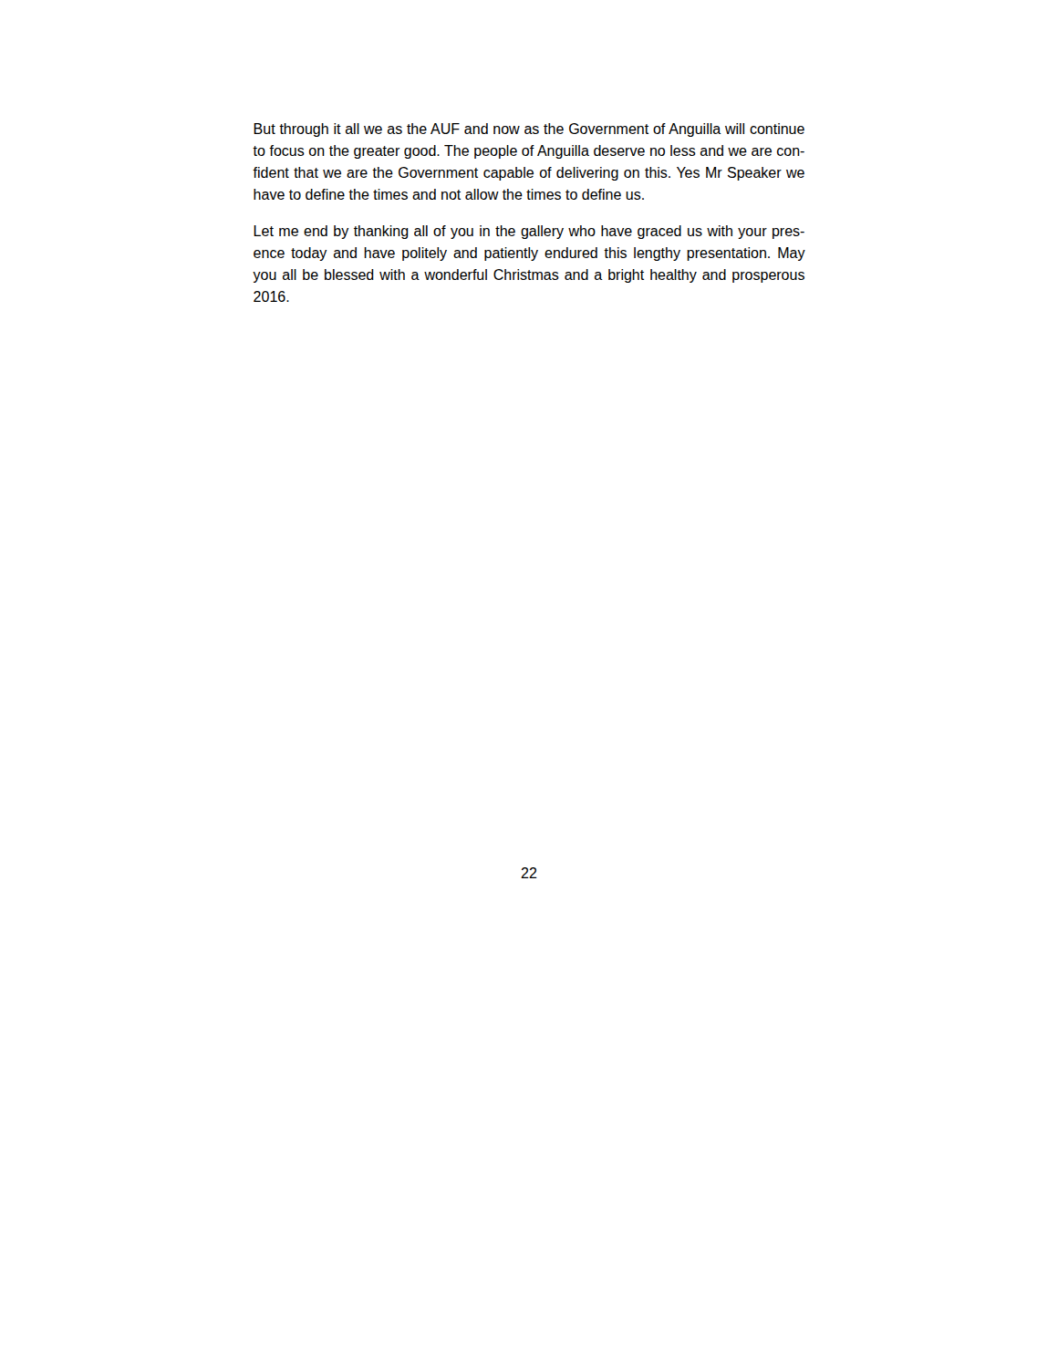But through it all we as the AUF and now as the Government of Anguilla will continue to focus on the greater good. The people of Anguilla deserve no less and we are confident that we are the Government capable of delivering on this. Yes Mr Speaker we have to define the times and not allow the times to define us.
Let me end by thanking all of you in the gallery who have graced us with your presence today and have politely and patiently endured this lengthy presentation. May you all be blessed with a wonderful Christmas and a bright healthy and prosperous 2016.
22